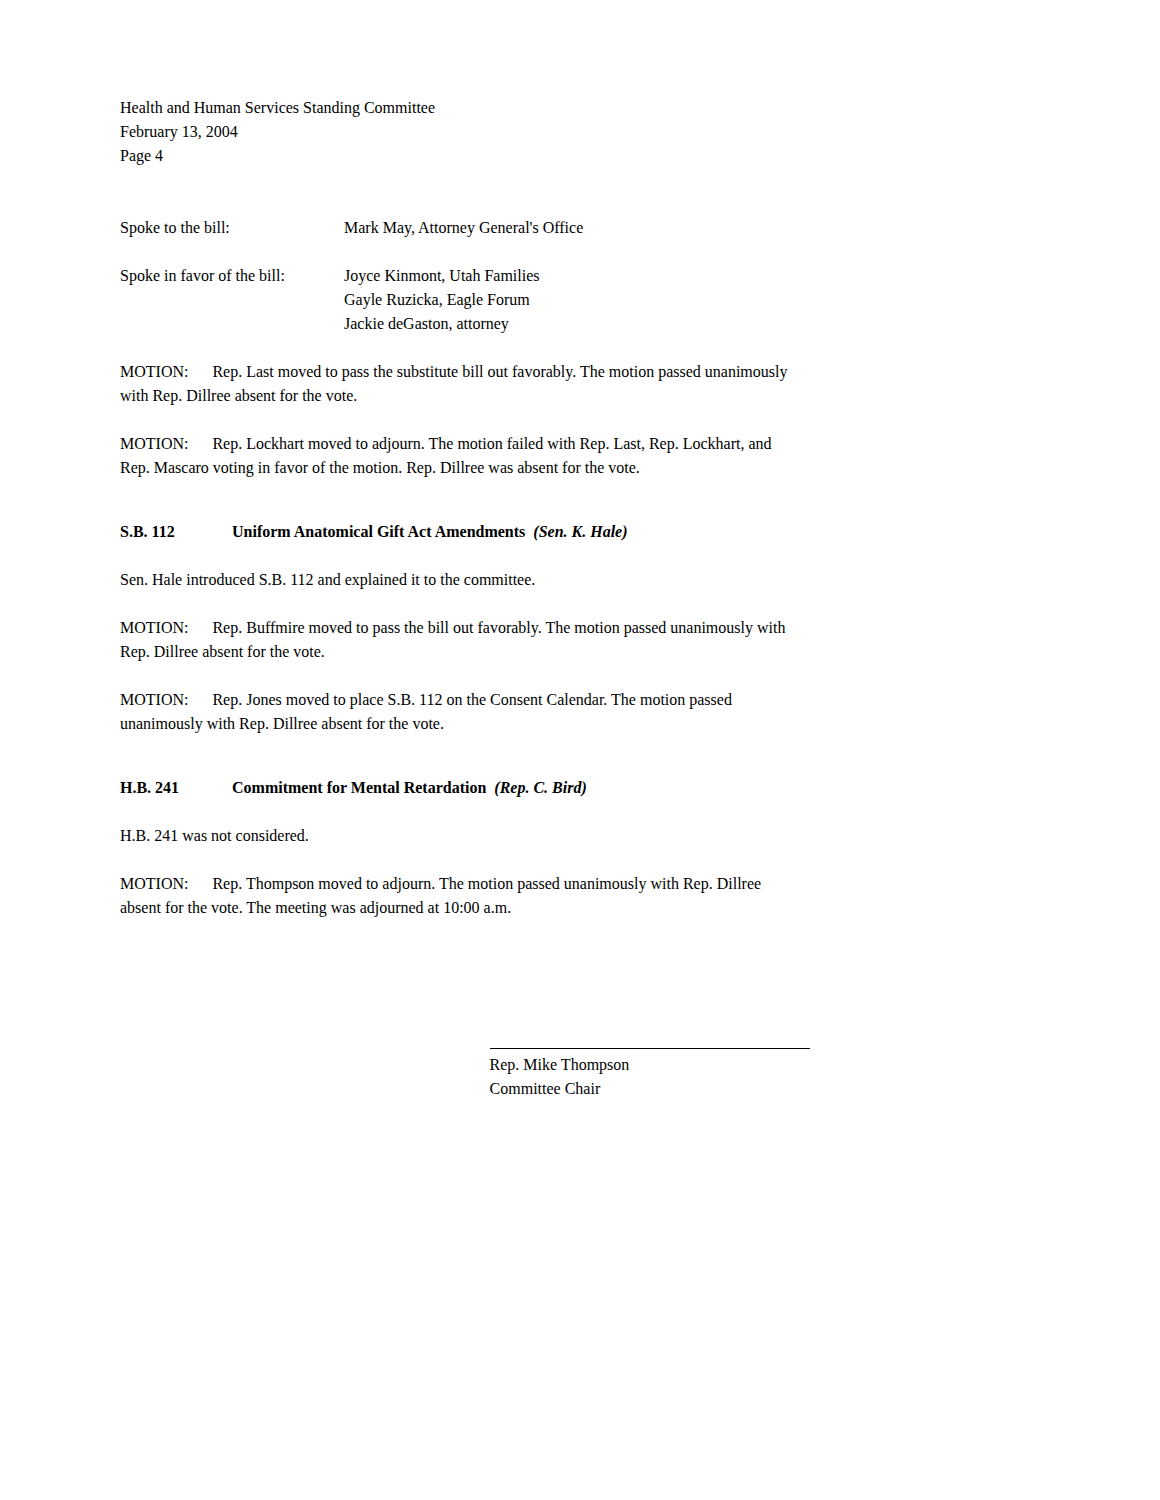Health and Human Services Standing Committee
February 13, 2004
Page 4
Spoke to the bill:
Mark May, Attorney General's Office
Spoke in favor of the bill:
Joyce Kinmont, Utah Families
Gayle Ruzicka, Eagle Forum
Jackie deGaston, attorney
MOTION: Rep. Last moved to pass the substitute bill out favorably. The motion passed unanimously with Rep. Dillree absent for the vote.
MOTION: Rep. Lockhart moved to adjourn. The motion failed with Rep. Last, Rep. Lockhart, and Rep. Mascaro voting in favor of the motion. Rep. Dillree was absent for the vote.
S.B. 112 Uniform Anatomical Gift Act Amendments (Sen. K. Hale)
Sen. Hale introduced S.B. 112 and explained it to the committee.
MOTION: Rep. Buffmire moved to pass the bill out favorably. The motion passed unanimously with Rep. Dillree absent for the vote.
MOTION: Rep. Jones moved to place S.B. 112 on the Consent Calendar. The motion passed unanimously with Rep. Dillree absent for the vote.
H.B. 241 Commitment for Mental Retardation (Rep. C. Bird)
H.B. 241 was not considered.
MOTION: Rep. Thompson moved to adjourn. The motion passed unanimously with Rep. Dillree absent for the vote. The meeting was adjourned at 10:00 a.m.
Rep. Mike Thompson
Committee Chair